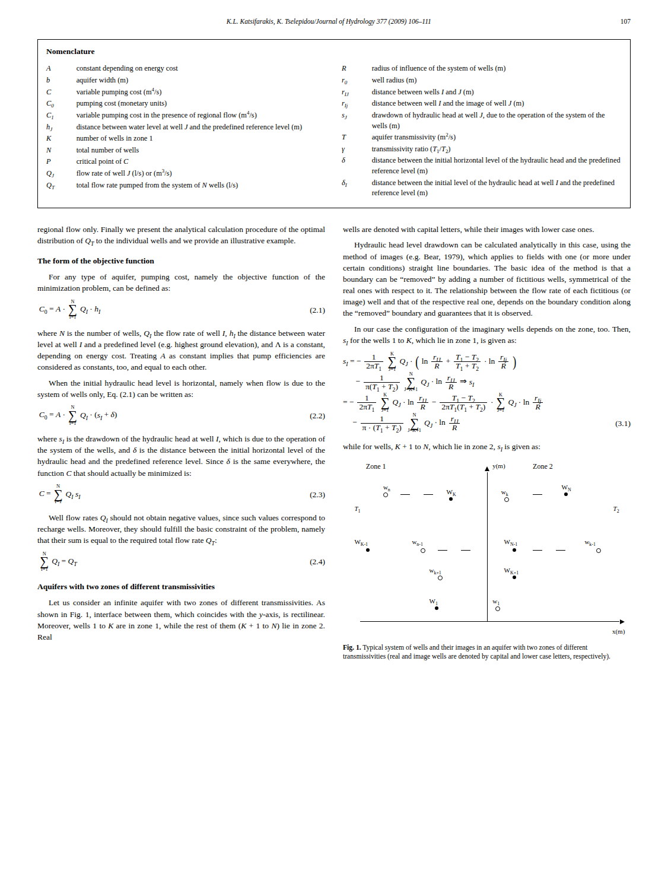K.L. Katsifarakis, K. Tselepidou/Journal of Hydrology 377 (2009) 106–111
107
Nomenclature
| A | constant depending on energy cost |
| b | aquifer width (m) |
| C | variable pumping cost (m 4 /s) |
| C 0 | pumping cost (monetary units) |
| C 1 | variable pumping cost in the presence of regional flow (m 4 /s) |
| h J | distance between water level at well J and the predefined reference level (m) |
| K | number of wells in zone 1 |
| N | total number of wells |
| P | critical point of C |
| Q J | flow rate of well J (l/s) or (m 3 /s) |
| Q T | total flow rate pumped from the system of N wells (l/s) |
| R | radius of influence of the system of wells (m) |
| r 0 | well radius (m) |
| r IJ | distance between wells I and J (m) |
| r Ij | distance between well I and the image of well J (m) |
| s J | drawdown of hydraulic head at well J , due to the operation of the system of the wells (m) |
| T | aquifer transmissivity (m 2 /s) |
| γ | transmissivity ratio ( T 1 / T 2 ) |
| δ | distance between the initial horizontal level of the hydraulic head and the predefined reference level (m) |
| δ I | distance between the initial level of the hydraulic head at well I and the predefined reference level (m) |
regional flow only. Finally we present the analytical calculation procedure of the optimal distribution of QT to the individual wells and we provide an illustrative example.
The form of the objective function
For any type of aquifer, pumping cost, namely the objective function of the minimization problem, can be defined as:
C0 = A · N∑I=1 QI · hI
(2.1)
where N is the number of wells, QI the flow rate of well I, hI the distance between water level at well I and a predefined level (e.g. highest ground elevation), and Λ is a constant, depending on energy cost. Treating A as constant implies that pump efficiencies are considered as constants, too, and equal to each other.
When the initial hydraulic head level is horizontal, namely when flow is due to the system of wells only, Eq. (2.1) can be written as:
C0 = A · N∑I=1 QI · (sI + δ)
(2.2)
where sI is the drawdown of the hydraulic head at well I, which is due to the operation of the system of the wells, and δ is the distance between the initial horizontal level of the hydraulic head and the predefined reference level. Since δ is the same everywhere, the function C that should actually be minimized is:
C = N∑I=1 QI sI
(2.3)
Well flow rates QI should not obtain negative values, since such values correspond to recharge wells. Moreover, they should fulfill the basic constraint of the problem, namely that their sum is equal to the required total flow rate QT:
N∑I=1 QI = QT
(2.4)
Aquifers with two zones of different transmissivities
Let us consider an infinite aquifer with two zones of different transmissivities. As shown in Fig. 1, interface between them, which coincides with the y-axis, is rectilinear. Moreover, wells 1 to K are in zone 1, while the rest of them (K + 1 to N) lie in zone 2. Real
wells are denoted with capital letters, while their images with lower case ones.
Hydraulic head level drawdown can be calculated analytically in this case, using the method of images (e.g. Bear, 1979), which applies to fields with one (or more under certain conditions) straight line boundaries. The basic idea of the method is that a boundary can be “removed” by adding a number of fictitious wells, symmetrical of the real ones with respect to it. The relationship between the flow rate of each fictitious (or image) well and that of the respective real one, depends on the boundary condition along the “removed” boundary and guarantees that it is observed.
In our case the configuration of the imaginary wells depends on the zone, too. Then, sI for the wells 1 to K, which lie in zone 1, is given as:
sI = − 12πT1 K∑J=1 QJ · ( ln rIJ R + T1 − T2 T1 + T2 · ln rIj R )
− 1 π(T1 + T2) N∑J=K+1 QJ · ln rIJ R ⇒ sI
= − 12πT1 K∑J=1 QJ · ln rIJ R − T1 − T22πT1(T1 + T2) · K∑J=1 QJ · ln rIj R
− 1 π · (T1 + T2) N∑J=K+1 QJ · ln rIJ R
(3.1)
while for wells, K + 1 to N, which lie in zone 2, sI is given as:
Zone 1
Zone 2
y(m)
x(m)
T1
T2
wn
WK
wk
WN
WK-1
wn-1
WN-1
wk-1
wk+1
WK+1
W1
w1
Fig. 1. Typical system of wells and their images in an aquifer with two zones of different transmissivities (real and image wells are denoted by capital and lower case letters, respectively).